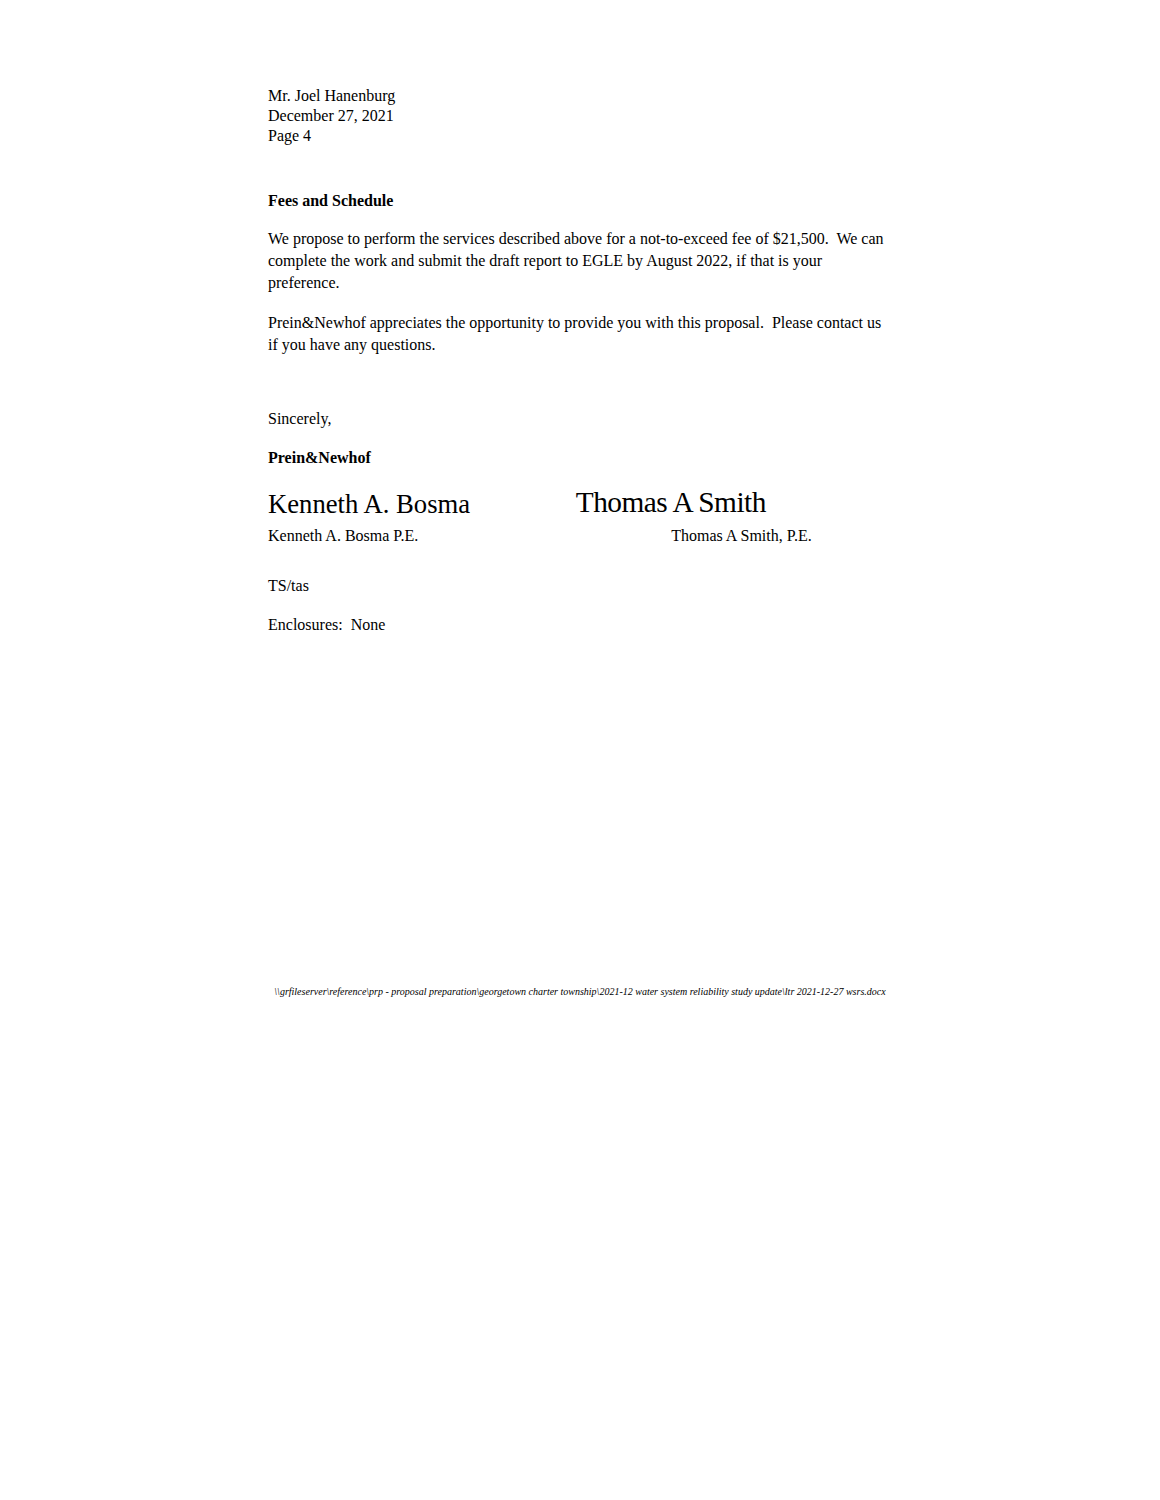Mr. Joel Hanenburg
December 27, 2021
Page 4
Fees and Schedule
We propose to perform the services described above for a not-to-exceed fee of $21,500. We can complete the work and submit the draft report to EGLE by August 2022, if that is your preference.
Prein&Newhof appreciates the opportunity to provide you with this proposal. Please contact us if you have any questions.
Sincerely,
Prein&Newhof
Kenneth A. Bosma
Thomas A Smith
Kenneth A. Bosma P.E.
Thomas A Smith, P.E.
TS/tas
Enclosures: None
\\grfileserver\reference\prp - proposal preparation\georgetown charter township\2021-12 water system reliability study update\ltr 2021-12-27 wsrs.docx